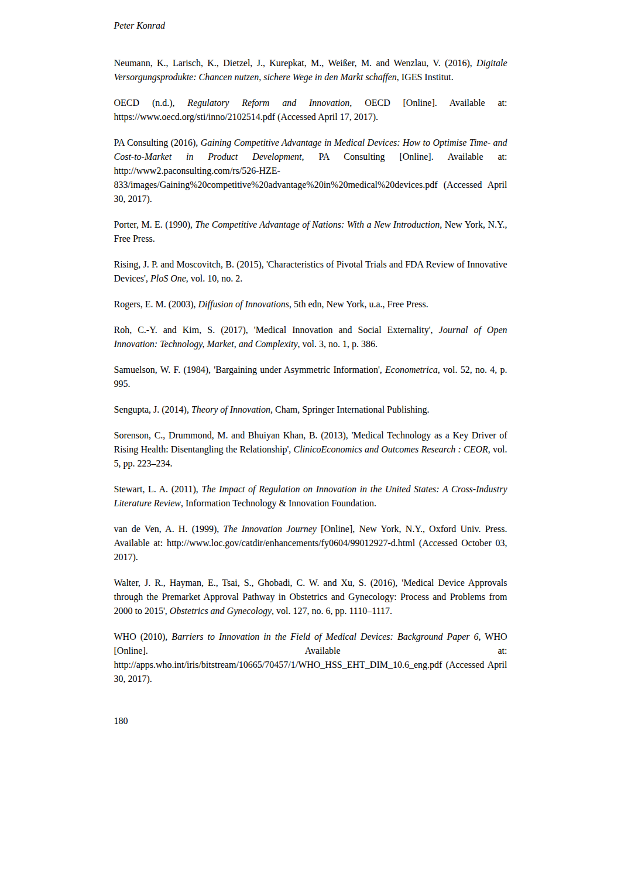Peter Konrad
Neumann, K., Larisch, K., Dietzel, J., Kurepkat, M., Weißer, M. and Wenzlau, V. (2016), Digitale Versorgungsprodukte: Chancen nutzen, sichere Wege in den Markt schaffen, IGES Institut.
OECD (n.d.), Regulatory Reform and Innovation, OECD [Online]. Available at: https://www.oecd.org/sti/inno/2102514.pdf (Accessed April 17, 2017).
PA Consulting (2016), Gaining Competitive Advantage in Medical Devices: How to Optimise Time- and Cost-to-Market in Product Development, PA Consulting [Online]. Available at: http://www2.paconsulting.com/rs/526-HZE-833/images/Gaining%20competitive%20advantage%20in%20medical%20devices.pdf (Accessed April 30, 2017).
Porter, M. E. (1990), The Competitive Advantage of Nations: With a New Introduction, New York, N.Y., Free Press.
Rising, J. P. and Moscovitch, B. (2015), 'Characteristics of Pivotal Trials and FDA Review of Innovative Devices', PloS One, vol. 10, no. 2.
Rogers, E. M. (2003), Diffusion of Innovations, 5th edn, New York, u.a., Free Press.
Roh, C.-Y. and Kim, S. (2017), 'Medical Innovation and Social Externality', Journal of Open Innovation: Technology, Market, and Complexity, vol. 3, no. 1, p. 386.
Samuelson, W. F. (1984), 'Bargaining under Asymmetric Information', Econometrica, vol. 52, no. 4, p. 995.
Sengupta, J. (2014), Theory of Innovation, Cham, Springer International Publishing.
Sorenson, C., Drummond, M. and Bhuiyan Khan, B. (2013), 'Medical Technology as a Key Driver of Rising Health: Disentangling the Relationship', ClinicoEconomics and Outcomes Research : CEOR, vol. 5, pp. 223–234.
Stewart, L. A. (2011), The Impact of Regulation on Innovation in the United States: A Cross-Industry Literature Review, Information Technology & Innovation Foundation.
van de Ven, A. H. (1999), The Innovation Journey [Online], New York, N.Y., Oxford Univ. Press. Available at: http://www.loc.gov/catdir/enhancements/fy0604/99012927-d.html (Accessed October 03, 2017).
Walter, J. R., Hayman, E., Tsai, S., Ghobadi, C. W. and Xu, S. (2016), 'Medical Device Approvals through the Premarket Approval Pathway in Obstetrics and Gynecology: Process and Problems from 2000 to 2015', Obstetrics and Gynecology, vol. 127, no. 6, pp. 1110–1117.
WHO (2010), Barriers to Innovation in the Field of Medical Devices: Background Paper 6, WHO [Online]. Available at: http://apps.who.int/iris/bitstream/10665/70457/1/WHO_HSS_EHT_DIM_10.6_eng.pdf (Accessed April 30, 2017).
180